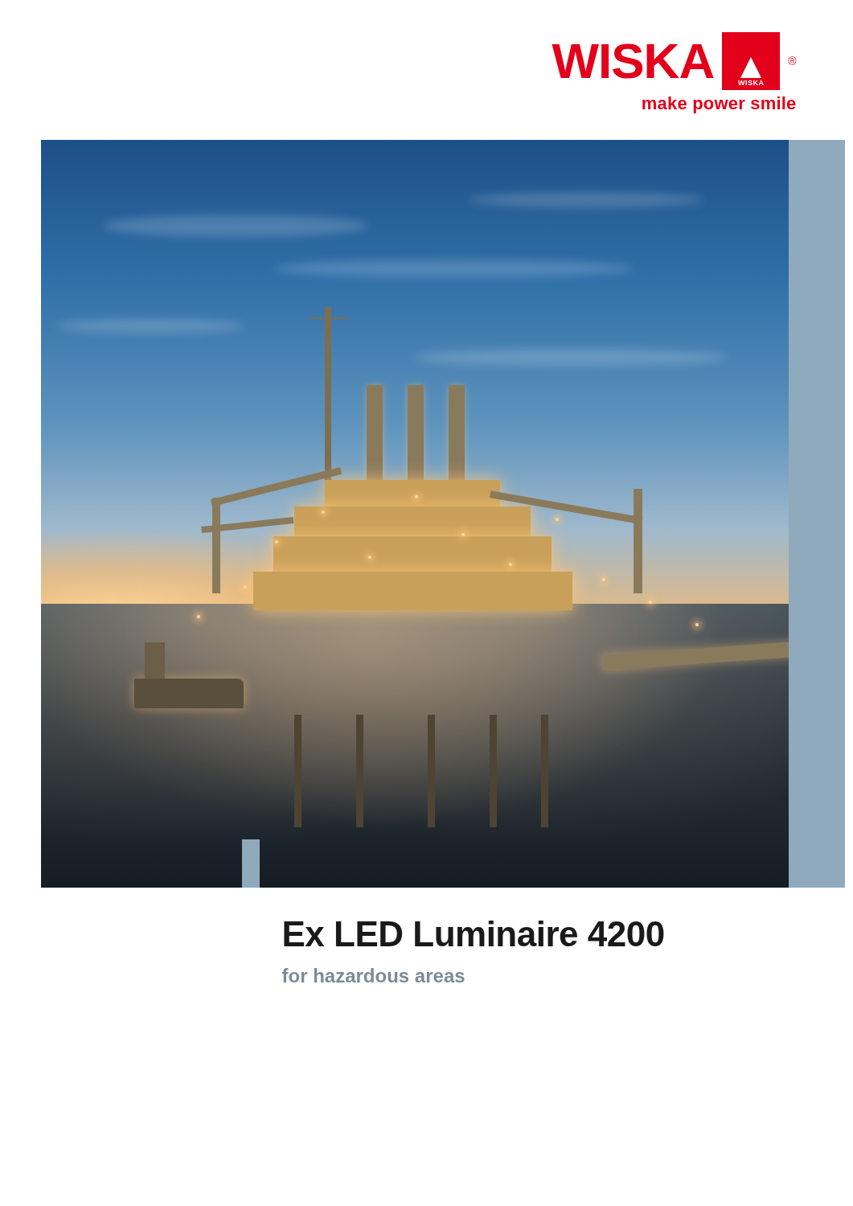WISKA WISKA ®
make power smile
Ex LED Luminaire 4200
for hazardous areas